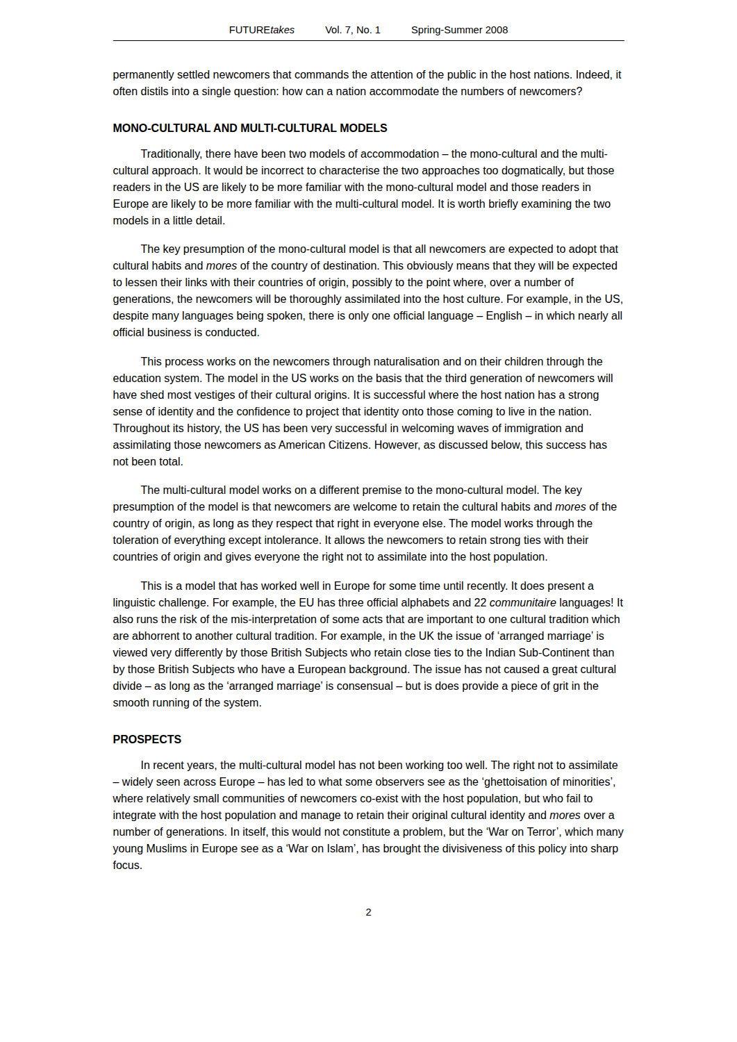FUTUREtakes Vol. 7, No. 1 Spring-Summer 2008
permanently settled newcomers that commands the attention of the public in the host nations. Indeed, it often distils into a single question: how can a nation accommodate the numbers of newcomers?
Mono-cultural and Multi-cultural Models
Traditionally, there have been two models of accommodation – the mono-cultural and the multi-cultural approach. It would be incorrect to characterise the two approaches too dogmatically, but those readers in the US are likely to be more familiar with the mono-cultural model and those readers in Europe are likely to be more familiar with the multi-cultural model. It is worth briefly examining the two models in a little detail.
The key presumption of the mono-cultural model is that all newcomers are expected to adopt that cultural habits and mores of the country of destination. This obviously means that they will be expected to lessen their links with their countries of origin, possibly to the point where, over a number of generations, the newcomers will be thoroughly assimilated into the host culture. For example, in the US, despite many languages being spoken, there is only one official language – English – in which nearly all official business is conducted.
This process works on the newcomers through naturalisation and on their children through the education system. The model in the US works on the basis that the third generation of newcomers will have shed most vestiges of their cultural origins. It is successful where the host nation has a strong sense of identity and the confidence to project that identity onto those coming to live in the nation. Throughout its history, the US has been very successful in welcoming waves of immigration and assimilating those newcomers as American Citizens. However, as discussed below, this success has not been total.
The multi-cultural model works on a different premise to the mono-cultural model. The key presumption of the model is that newcomers are welcome to retain the cultural habits and mores of the country of origin, as long as they respect that right in everyone else. The model works through the toleration of everything except intolerance. It allows the newcomers to retain strong ties with their countries of origin and gives everyone the right not to assimilate into the host population.
This is a model that has worked well in Europe for some time until recently. It does present a linguistic challenge. For example, the EU has three official alphabets and 22 communitaire languages! It also runs the risk of the mis-interpretation of some acts that are important to one cultural tradition which are abhorrent to another cultural tradition. For example, in the UK the issue of ‘arranged marriage’ is viewed very differently by those British Subjects who retain close ties to the Indian Sub-Continent than by those British Subjects who have a European background. The issue has not caused a great cultural divide – as long as the ‘arranged marriage’ is consensual – but is does provide a piece of grit in the smooth running of the system.
Prospects
In recent years, the multi-cultural model has not been working too well. The right not to assimilate – widely seen across Europe – has led to what some observers see as the ‘ghettoisation of minorities’, where relatively small communities of newcomers co-exist with the host population, but who fail to integrate with the host population and manage to retain their original cultural identity and mores over a number of generations. In itself, this would not constitute a problem, but the ‘War on Terror’, which many young Muslims in Europe see as a ‘War on Islam’, has brought the divisiveness of this policy into sharp focus.
2